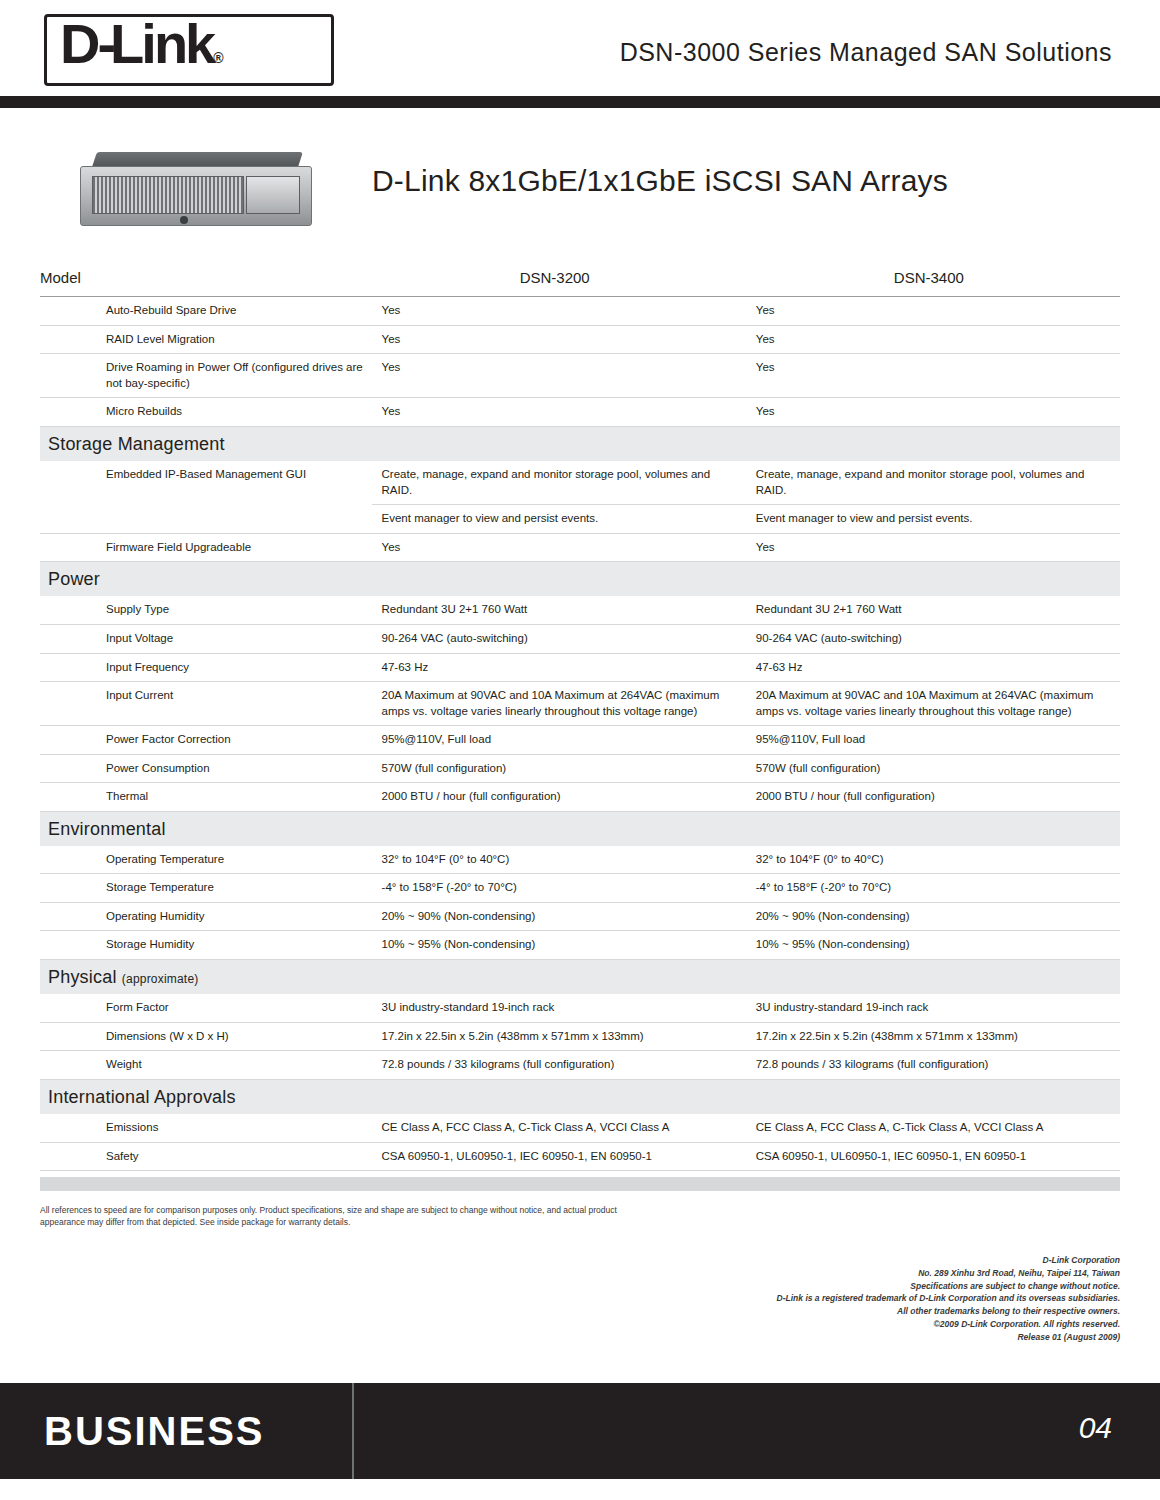D-Link®
DSN-3000 Series Managed SAN Solutions
D-Link 8x1GbE/1x1GbE iSCSI SAN Arrays
| Model | DSN-3200 | DSN-3400 |
| Auto-Rebuild Spare Drive | Yes | Yes |
| RAID Level Migration | Yes | Yes |
| Drive Roaming in Power Off (configured drives are not bay-specific) | Yes | Yes |
| Micro Rebuilds | Yes | Yes |
| Storage Management |
| Embedded IP-Based Management GUI | Create, manage, expand and monitor storage pool, volumes and RAID. | Create, manage, expand and monitor storage pool, volumes and RAID. |
| | Event manager to view and persist events. | Event manager to view and persist events. |
| Firmware Field Upgradeable | Yes | Yes |
| Power |
| Supply Type | Redundant 3U 2+1 760 Watt | Redundant 3U 2+1 760 Watt |
| Input Voltage | 90-264 VAC (auto-switching) | 90-264 VAC (auto-switching) |
| Input Frequency | 47-63 Hz | 47-63 Hz |
| Input Current | 20A Maximum at 90VAC and 10A Maximum at 264VAC (maximum amps vs. voltage varies linearly throughout this voltage range) | 20A Maximum at 90VAC and 10A Maximum at 264VAC (maximum amps vs. voltage varies linearly throughout this voltage range) |
| Power Factor Correction | 95%@110V, Full load | 95%@110V, Full load |
| Power Consumption | 570W (full configuration) | 570W (full configuration) |
| Thermal | 2000 BTU / hour (full configuration) | 2000 BTU / hour (full configuration) |
| Environmental |
| Operating Temperature | 32° to 104°F (0° to 40°C) | 32° to 104°F (0° to 40°C) |
| Storage Temperature | -4° to 158°F (-20° to 70°C) | -4° to 158°F (-20° to 70°C) |
| Operating Humidity | 20% ~ 90% (Non-condensing) | 20% ~ 90% (Non-condensing) |
| Storage Humidity | 10% ~ 95% (Non-condensing) | 10% ~ 95% (Non-condensing) |
| Physical (approximate) |
| Form Factor | 3U industry-standard 19-inch rack | 3U industry-standard 19-inch rack |
| Dimensions (W x D x H) | 17.2in x 22.5in x 5.2in (438mm x 571mm x 133mm) | 17.2in x 22.5in x 5.2in (438mm x 571mm x 133mm) |
| Weight | 72.8 pounds / 33 kilograms (full configuration) | 72.8 pounds / 33 kilograms (full configuration) |
| International Approvals |
| Emissions | CE Class A, FCC Class A, C-Tick Class A, VCCI Class A | CE Class A, FCC Class A, C-Tick Class A, VCCI Class A |
| Safety | CSA 60950-1, UL60950-1, IEC 60950-1, EN 60950-1 | CSA 60950-1, UL60950-1, IEC 60950-1, EN 60950-1 |
All references to speed are for comparison purposes only. Product specifications, size and shape are subject to change without notice, and actual product
appearance may differ from that depicted. See inside package for warranty details.
D-Link Corporation
No. 289 Xinhu 3rd Road, Neihu, Taipei 114, Taiwan
Specifications are subject to change without notice.
D-Link is a registered trademark of D-Link Corporation and its overseas subsidiaries.
All other trademarks belong to their respective owners.
©2009 D-Link Corporation. All rights reserved.
Release 01 (August 2009)
BUSINESS
04